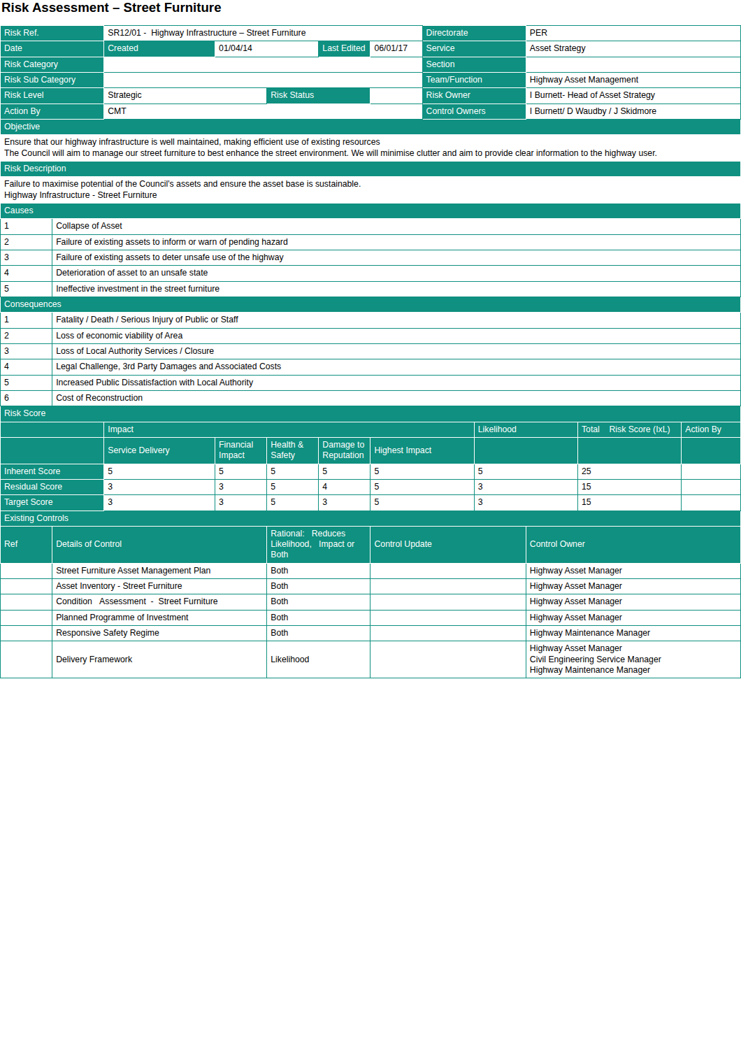Risk Assessment – Street Furniture
| Risk Ref. | SR12/01 - Highway Infrastructure – Street Furniture | Directorate | PER |
| Date | Created | 01/04/14 | Last Edited | 06/01/17 | Service | Asset Strategy |
| Risk Category | | Section | |
| Risk Sub Category | | Team/Function | Highway Asset Management |
| Risk Level | Strategic | Risk Status | | Risk Owner | I Burnett- Head of Asset Strategy |
| Action By | CMT | Control Owners | I Burnett/ D Waudby / J Skidmore |
| Objective |
| Ensure that our highway infrastructure is well maintained, making efficient use of existing resources The Council will aim to manage our street furniture to best enhance the street environment. We will minimise clutter and aim to provide clear information to the highway user. |
| Risk Description |
| Failure to maximise potential of the Council's assets and ensure the asset base is sustainable. Highway Infrastructure - Street Furniture |
| Causes |
| 1 | Collapse of Asset |
| 2 | Failure of existing assets to inform or warn of pending hazard |
| 3 | Failure of existing assets to deter unsafe use of the highway |
| 4 | Deterioration of asset to an unsafe state |
| 5 | Ineffective investment in the street furniture |
| Consequences |
| 1 | Fatality / Death / Serious Injury of Public or Staff |
| 2 | Loss of economic viability of Area |
| 3 | Loss of Local Authority Services / Closure |
| 4 | Legal Challenge, 3rd Party Damages and Associated Costs |
| 5 | Increased Public Dissatisfaction with Local Authority |
| 6 | Cost of Reconstruction |
| Risk Score |
| | Impact | Likelihood | Total Risk Score (IxL) | Action By |
| | Service Delivery | Financial Impact | Health & Safety | Damage to Reputation | Highest Impact | | | |
| Inherent Score | 5 | 5 | 5 | 5 | 5 | 5 | 25 | |
| Residual Score | 3 | 3 | 5 | 4 | 5 | 3 | 15 | |
| Target Score | 3 | 3 | 5 | 3 | 5 | 3 | 15 | |
| Existing Controls |
| Ref | Details of Control | Rational: Reduces Likelihood, Impact or Both | Control Update | Control Owner |
| | Street Furniture Asset Management Plan | Both | | Highway Asset Manager |
| | Asset Inventory - Street Furniture | Both | | Highway Asset Manager |
| | Condition Assessment - Street Furniture | Both | | Highway Asset Manager |
| | Planned Programme of Investment | Both | | Highway Asset Manager |
| | Responsive Safety Regime | Both | | Highway Maintenance Manager |
| | Delivery Framework | Likelihood | | Highway Asset Manager Civil Engineering Service Manager Highway Maintenance Manager |